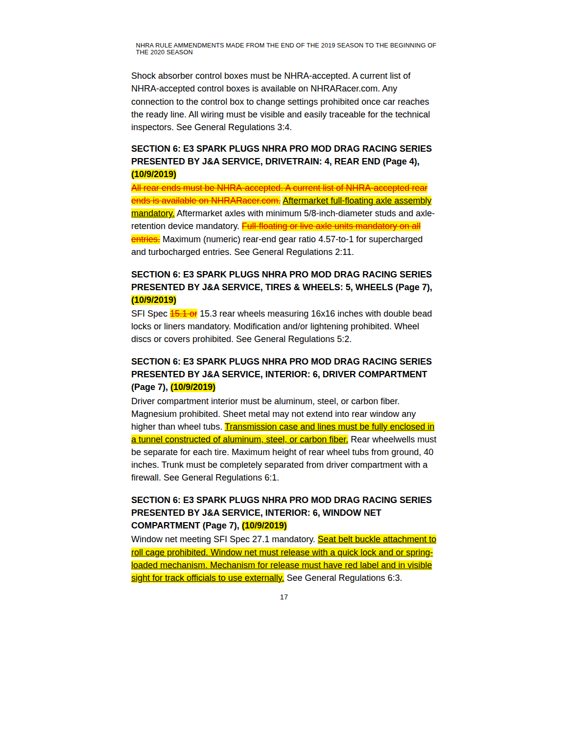NHRA RULE AMMENDMENTS MADE FROM THE END OF THE 2019 SEASON TO THE BEGINNING OF THE 2020 SEASON
Shock absorber control boxes must be NHRA-accepted. A current list of NHRA-accepted control boxes is available on NHRARacer.com. Any connection to the control box to change settings prohibited once car reaches the ready line. All wiring must be visible and easily traceable for the technical inspectors. See General Regulations 3:4.
SECTION 6: E3 SPARK PLUGS NHRA PRO MOD DRAG RACING SERIES PRESENTED BY J&A SERVICE, DRIVETRAIN: 4, REAR END (Page 4), (10/9/2019)
All rear ends must be NHRA-accepted. A current list of NHRA-accepted rear ends is available on NHRARacer.com. Aftermarket full-floating axle assembly mandatory. Aftermarket axles with minimum 5/8-inch-diameter studs and axle-retention device mandatory. Full-floating or live axle units mandatory on all entries. Maximum (numeric) rear-end gear ratio 4.57-to-1 for supercharged and turbocharged entries. See General Regulations 2:11.
SECTION 6: E3 SPARK PLUGS NHRA PRO MOD DRAG RACING SERIES PRESENTED BY J&A SERVICE, TIRES & WHEELS: 5, WHEELS (Page 7), (10/9/2019)
SFI Spec 15.1 or 15.3 rear wheels measuring 16x16 inches with double bead locks or liners mandatory. Modification and/or lightening prohibited. Wheel discs or covers prohibited. See General Regulations 5:2.
SECTION 6: E3 SPARK PLUGS NHRA PRO MOD DRAG RACING SERIES PRESENTED BY J&A SERVICE, INTERIOR: 6, DRIVER COMPARTMENT (Page 7), (10/9/2019)
Driver compartment interior must be aluminum, steel, or carbon fiber. Magnesium prohibited. Sheet metal may not extend into rear window any higher than wheel tubs. Transmission case and lines must be fully enclosed in a tunnel constructed of aluminum, steel, or carbon fiber. Rear wheelwells must be separate for each tire. Maximum height of rear wheel tubs from ground, 40 inches. Trunk must be completely separated from driver compartment with a firewall. See General Regulations 6:1.
SECTION 6: E3 SPARK PLUGS NHRA PRO MOD DRAG RACING SERIES PRESENTED BY J&A SERVICE, INTERIOR: 6, WINDOW NET COMPARTMENT (Page 7), (10/9/2019)
Window net meeting SFI Spec 27.1 mandatory. Seat belt buckle attachment to roll cage prohibited. Window net must release with a quick lock and or spring-loaded mechanism. Mechanism for release must have red label and in visible sight for track officials to use externally. See General Regulations 6:3.
17